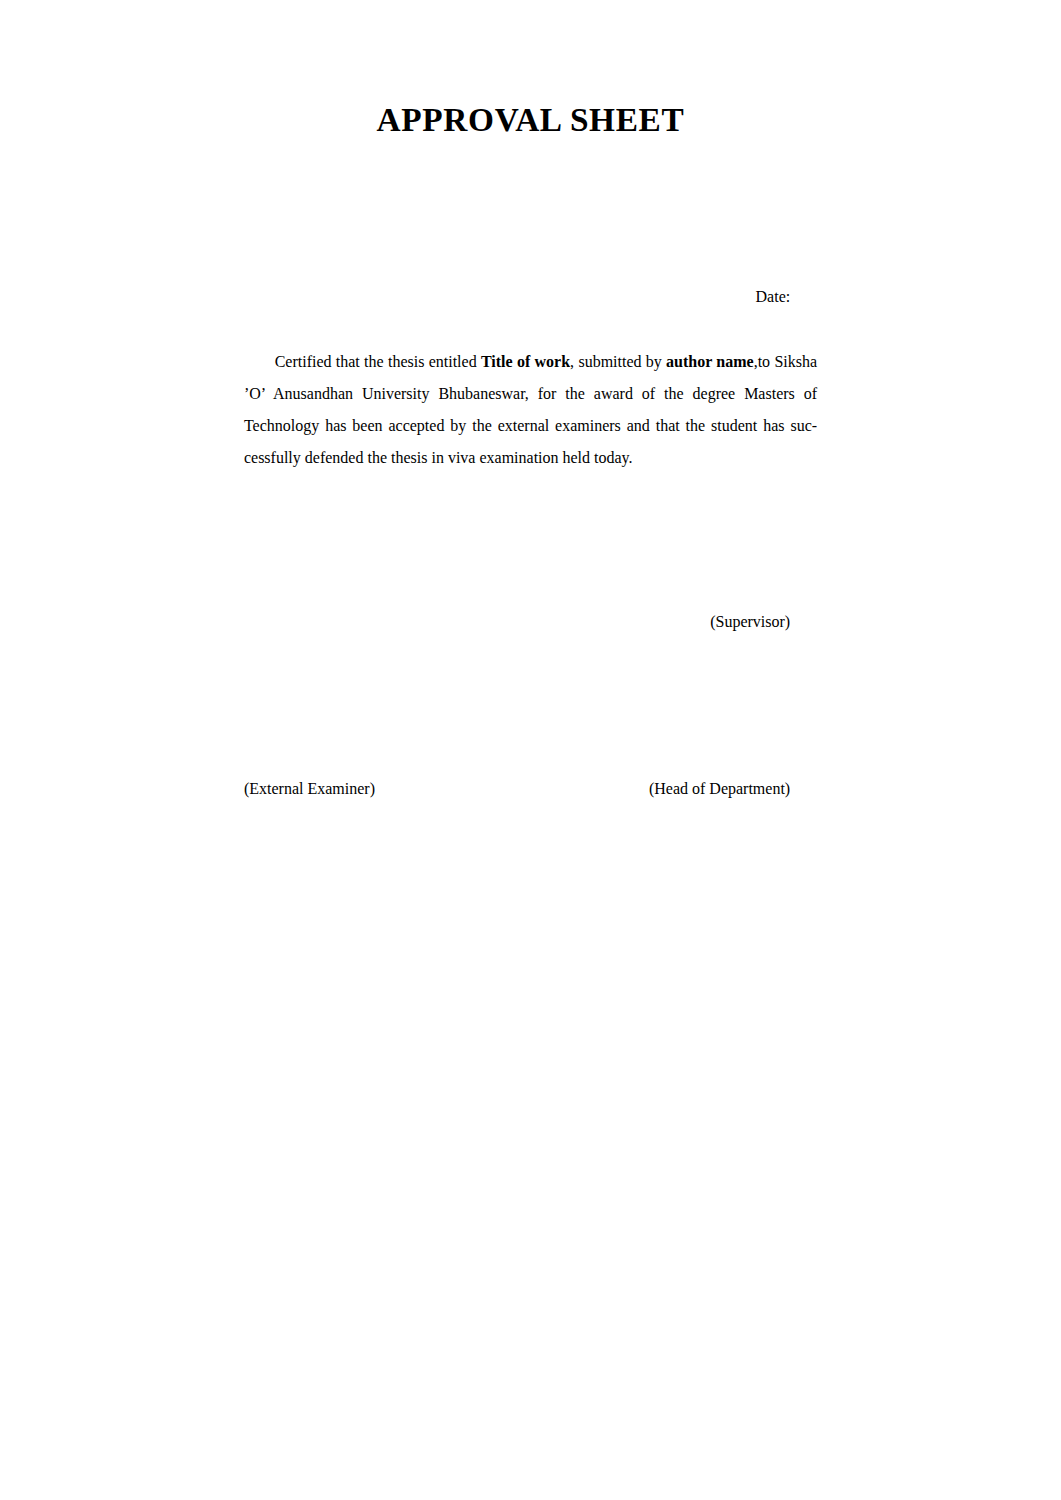APPROVAL SHEET
Date:
Certified that the thesis entitled Title of work, submitted by author name,to Siksha ’O’ Anusandhan University Bhubaneswar, for the award of the degree Masters of Technology has been accepted by the external examiners and that the student has successfully defended the thesis in viva examination held today.
(Supervisor)
(External Examiner)
(Head of Department)